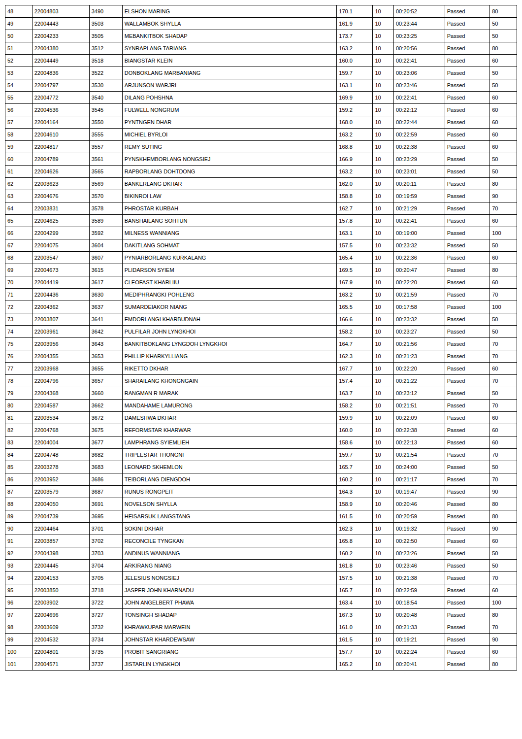| 48 | 22004803 | 3490 | ELSHON MARING | 170.1 | 10 | 00:20:52 | Passed | 80 |
| 49 | 22004443 | 3503 | WALLAMBOK SHYLLA | 161.9 | 10 | 00:23:44 | Passed | 50 |
| 50 | 22004233 | 3505 | MEBANKITBOK SHADAP | 173.7 | 10 | 00:23:25 | Passed | 50 |
| 51 | 22004380 | 3512 | SYNRAPLANG TARIANG | 163.2 | 10 | 00:20:56 | Passed | 80 |
| 52 | 22004449 | 3518 | BIANGSTAR KLEIN | 160.0 | 10 | 00:22:41 | Passed | 60 |
| 53 | 22004836 | 3522 | DONBOKLANG MARBANIANG | 159.7 | 10 | 00:23:06 | Passed | 50 |
| 54 | 22004797 | 3530 | ARJUNSON WARJRI | 163.1 | 10 | 00:23:46 | Passed | 50 |
| 55 | 22004772 | 3540 | DILANG POHSHNA | 169.9 | 10 | 00:22:41 | Passed | 60 |
| 56 | 22004536 | 3545 | FULWELL NONGRUM | 159.2 | 10 | 00:22:12 | Passed | 60 |
| 57 | 22004164 | 3550 | PYNTNGEN DHAR | 168.0 | 10 | 00:22:44 | Passed | 60 |
| 58 | 22004610 | 3555 | MICHIEL BYRLOI | 163.2 | 10 | 00:22:59 | Passed | 60 |
| 59 | 22004817 | 3557 | REMY SUTING | 168.8 | 10 | 00:22:38 | Passed | 60 |
| 60 | 22004789 | 3561 | PYNSKHEMBORLANG NONGSIEJ | 166.9 | 10 | 00:23:29 | Passed | 50 |
| 61 | 22004626 | 3565 | RAPBORLANG DOHTDONG | 163.2 | 10 | 00:23:01 | Passed | 50 |
| 62 | 22003623 | 3569 | BANKERLANG DKHAR | 162.0 | 10 | 00:20:11 | Passed | 80 |
| 63 | 22004676 | 3570 | BIKINROI LAW | 158.8 | 10 | 00:19:59 | Passed | 90 |
| 64 | 22003831 | 3578 | PHROSTAR KURBAH | 162.7 | 10 | 00:21:29 | Passed | 70 |
| 65 | 22004625 | 3589 | BANSHAILANG SOHTUN | 157.8 | 10 | 00:22:41 | Passed | 60 |
| 66 | 22004299 | 3592 | MILNESS WANNIANG | 163.1 | 10 | 00:19:00 | Passed | 100 |
| 67 | 22004075 | 3604 | DAKITLANG SOHMAT | 157.5 | 10 | 00:23:32 | Passed | 50 |
| 68 | 22003547 | 3607 | PYNIARBORLANG KURKALANG | 165.4 | 10 | 00:22:36 | Passed | 60 |
| 69 | 22004673 | 3615 | PLIDARSON SYIEM | 169.5 | 10 | 00:20:47 | Passed | 80 |
| 70 | 22004419 | 3617 | CLEOFAST KHARLIIU | 167.9 | 10 | 00:22:20 | Passed | 60 |
| 71 | 22004436 | 3630 | MEDIPHRANGKI POHLENG | 163.2 | 10 | 00:21:59 | Passed | 70 |
| 72 | 22004362 | 3637 | SUMARDEIAKOR NIANG | 165.5 | 10 | 00:17:58 | Passed | 100 |
| 73 | 22003807 | 3641 | EMDORLANGI KHARBUDNAH | 166.6 | 10 | 00:23:32 | Passed | 50 |
| 74 | 22003961 | 3642 | PULFILAR JOHN LYNGKHOI | 158.2 | 10 | 00:23:27 | Passed | 50 |
| 75 | 22003956 | 3643 | BANKITBOKLANG LYNGDOH LYNGKHOI | 164.7 | 10 | 00:21:56 | Passed | 70 |
| 76 | 22004355 | 3653 | PHILLIP KHARKYLLIANG | 162.3 | 10 | 00:21:23 | Passed | 70 |
| 77 | 22003968 | 3655 | RIKETTO DKHAR | 167.7 | 10 | 00:22:20 | Passed | 60 |
| 78 | 22004796 | 3657 | SHARAILANG KHONGNGAIN | 157.4 | 10 | 00:21:22 | Passed | 70 |
| 79 | 22004368 | 3660 | RANGMAN R MARAK | 163.7 | 10 | 00:23:12 | Passed | 50 |
| 80 | 22004587 | 3662 | MANDAHAME LAMURONG | 158.2 | 10 | 00:21:51 | Passed | 70 |
| 81 | 22003534 | 3672 | DAMESHWA DKHAR | 159.9 | 10 | 00:22:09 | Passed | 60 |
| 82 | 22004768 | 3675 | REFORMSTAR KHARWAR | 160.0 | 10 | 00:22:38 | Passed | 60 |
| 83 | 22004004 | 3677 | LAMPHRANG SYIEMLIEH | 158.6 | 10 | 00:22:13 | Passed | 60 |
| 84 | 22004748 | 3682 | TRIPLESTAR THONGNI | 159.7 | 10 | 00:21:54 | Passed | 70 |
| 85 | 22003278 | 3683 | LEONARD SKHEMLON | 165.7 | 10 | 00:24:00 | Passed | 50 |
| 86 | 22003952 | 3686 | TEIBORLANG DIENGDOH | 160.2 | 10 | 00:21:17 | Passed | 70 |
| 87 | 22003579 | 3687 | RUNUS RONGPEIT | 164.3 | 10 | 00:19:47 | Passed | 90 |
| 88 | 22004050 | 3691 | NOVELSON SHYLLA | 158.9 | 10 | 00:20:46 | Passed | 80 |
| 89 | 22004739 | 3695 | HEISARSUK LANGSTANG | 161.5 | 10 | 00:20:59 | Passed | 80 |
| 90 | 22004464 | 3701 | SOKINI DKHAR | 162.3 | 10 | 00:19:32 | Passed | 90 |
| 91 | 22003857 | 3702 | RECONCILE TYNGKAN | 165.8 | 10 | 00:22:50 | Passed | 60 |
| 92 | 22004398 | 3703 | ANDINUS WANNIANG | 160.2 | 10 | 00:23:26 | Passed | 50 |
| 93 | 22004445 | 3704 | ARKIRANG NIANG | 161.8 | 10 | 00:23:46 | Passed | 50 |
| 94 | 22004153 | 3705 | JELESIUS NONGSIEJ | 157.5 | 10 | 00:21:38 | Passed | 70 |
| 95 | 22003850 | 3718 | JASPER JOHN KHARNADU | 165.7 | 10 | 00:22:59 | Passed | 60 |
| 96 | 22003902 | 3722 | JOHN ANGELBERT PHAWA | 163.4 | 10 | 00:18:54 | Passed | 100 |
| 97 | 22004696 | 3727 | TONSINGH SHADAP | 167.3 | 10 | 00:20:48 | Passed | 80 |
| 98 | 22003609 | 3732 | KHRAWKUPAR MARWEIN | 161.0 | 10 | 00:21:33 | Passed | 70 |
| 99 | 22004532 | 3734 | JOHNSTAR KHARDEWSAW | 161.5 | 10 | 00:19:21 | Passed | 90 |
| 100 | 22004801 | 3735 | PROBIT SANGRIANG | 157.7 | 10 | 00:22:24 | Passed | 60 |
| 101 | 22004571 | 3737 | JISTARLIN LYNGKHOI | 165.2 | 10 | 00:20:41 | Passed | 80 |